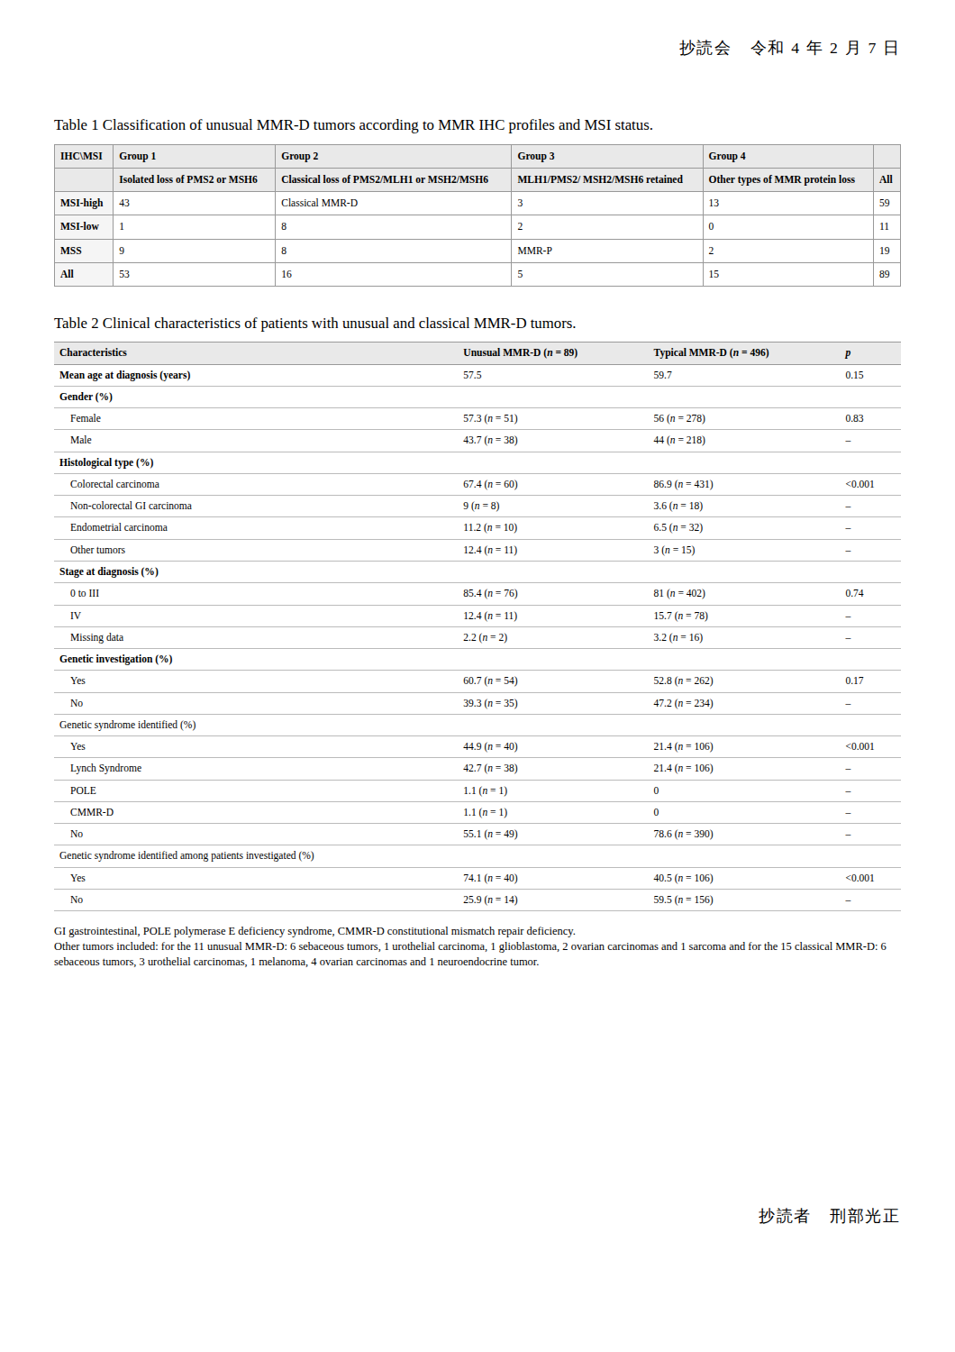抄読会　令和 4 年 2 月 7 日
Table 1 Classification of unusual MMR-D tumors according to MMR IHC profiles and MSI status.
| IHC\MSI | Group 1 | Group 2 | Group 3 | Group 4 | |
| --- | --- | --- | --- | --- | --- |
| | Isolated loss of PMS2 or MSH6 | Classical loss of PMS2/MLH1 or MSH2/MSH6 | MLH1/PMS2/ MSH2/MSH6 retained | Other types of MMR protein loss | All |
| MSI-high | 43 | Classical MMR-D | 3 | 13 | 59 |
| MSI-low | 1 | 8 | 2 | 0 | 11 |
| MSS | 9 | 8 | MMR-P | 2 | 19 |
| All | 53 | 16 | 5 | 15 | 89 |
Table 2 Clinical characteristics of patients with unusual and classical MMR-D tumors.
| Characteristics | Unusual MMR-D ( n = 89) | Typical MMR-D ( n = 496) | p |
| --- | --- | --- | --- |
| Mean age at diagnosis (years) | 57.5 | 59.7 | 0.15 |
| Gender (%) | | | |
| Female | 57.3 ( n = 51) | 56 ( n = 278) | 0.83 |
| Male | 43.7 ( n = 38) | 44 ( n = 218) | – |
| Histological type (%) | | | |
| Colorectal carcinoma | 67.4 ( n = 60) | 86.9 ( n = 431) | <0.001 |
| Non-colorectal GI carcinoma | 9 ( n = 8) | 3.6 ( n = 18) | – |
| Endometrial carcinoma | 11.2 ( n = 10) | 6.5 ( n = 32) | – |
| Other tumors | 12.4 ( n = 11) | 3 ( n = 15) | – |
| Stage at diagnosis (%) | | | |
| 0 to III | 85.4 ( n = 76) | 81 ( n = 402) | 0.74 |
| IV | 12.4 ( n = 11) | 15.7 ( n = 78) | – |
| Missing data | 2.2 ( n = 2) | 3.2 ( n = 16) | – |
| Genetic investigation (%) | | | |
| Yes | 60.7 ( n = 54) | 52.8 ( n = 262) | 0.17 |
| No | 39.3 ( n = 35) | 47.2 ( n = 234) | – |
| Genetic syndrome identified (%) | | | |
| Yes | 44.9 ( n = 40) | 21.4 ( n = 106) | <0.001 |
| Lynch Syndrome | 42.7 ( n = 38) | 21.4 ( n = 106) | – |
| POLE | 1.1 ( n = 1) | 0 | – |
| CMMR-D | 1.1 ( n = 1) | 0 | – |
| No | 55.1 ( n = 49) | 78.6 ( n = 390) | – |
| Genetic syndrome identified among patients investigated (%) | | | |
| Yes | 74.1 ( n = 40) | 40.5 ( n = 106) | <0.001 |
| No | 25.9 ( n = 14) | 59.5 ( n = 156) | – |
GI gastrointestinal, POLE polymerase E deficiency syndrome, CMMR-D constitutional mismatch repair deficiency.
Other tumors included: for the 11 unusual MMR-D: 6 sebaceous tumors, 1 urothelial carcinoma, 1 glioblastoma, 2 ovarian carcinomas and 1 sarcoma and for the 15 classical MMR-D: 6 sebaceous tumors, 3 urothelial carcinomas, 1 melanoma, 4 ovarian carcinomas and 1 neuroendocrine tumor.
抄読者　刑部光正